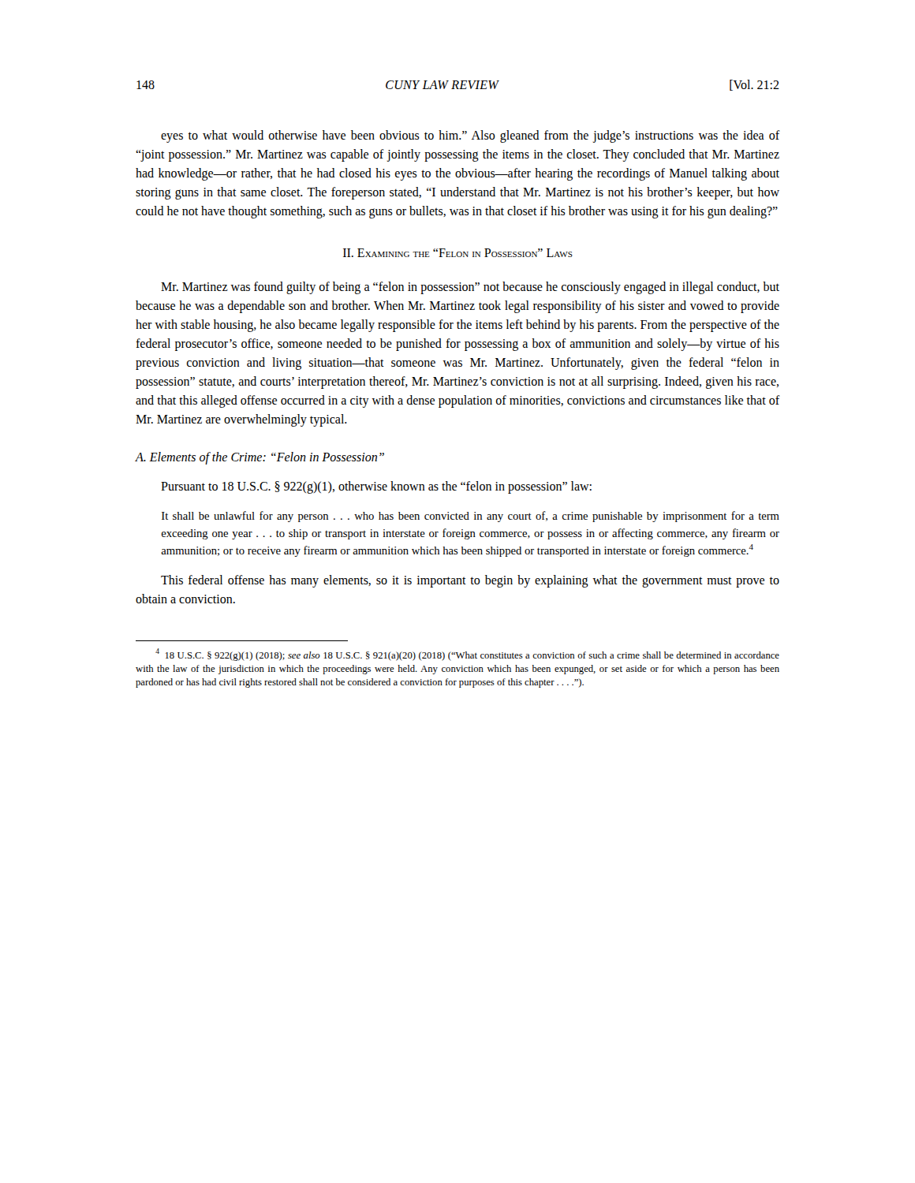148 CUNY LAW REVIEW [Vol. 21:2
eyes to what would otherwise have been obvious to him.” Also gleaned from the judge’s instructions was the idea of “joint possession.” Mr. Martinez was capable of jointly possessing the items in the closet. They concluded that Mr. Martinez had knowledge—or rather, that he had closed his eyes to the obvious—after hearing the recordings of Manuel talking about storing guns in that same closet. The foreperson stated, “I understand that Mr. Martinez is not his brother’s keeper, but how could he not have thought something, such as guns or bullets, was in that closet if his brother was using it for his gun dealing?”
II. Examining the “Felon in Possession” Laws
Mr. Martinez was found guilty of being a “felon in possession” not because he consciously engaged in illegal conduct, but because he was a dependable son and brother. When Mr. Martinez took legal responsibility of his sister and vowed to provide her with stable housing, he also became legally responsible for the items left behind by his parents. From the perspective of the federal prosecutor’s office, someone needed to be punished for possessing a box of ammunition and solely—by virtue of his previous conviction and living situation—that someone was Mr. Martinez. Unfortunately, given the federal “felon in possession” statute, and courts’ interpretation thereof, Mr. Martinez’s conviction is not at all surprising. Indeed, given his race, and that this alleged offense occurred in a city with a dense population of minorities, convictions and circumstances like that of Mr. Martinez are overwhelmingly typical.
A. Elements of the Crime: “Felon in Possession”
Pursuant to 18 U.S.C. § 922(g)(1), otherwise known as the “felon in possession” law:
It shall be unlawful for any person . . . who has been convicted in any court of, a crime punishable by imprisonment for a term exceeding one year . . . to ship or transport in interstate or foreign commerce, or possess in or affecting commerce, any firearm or ammunition; or to receive any firearm or ammunition which has been shipped or transported in interstate or foreign commerce.4
This federal offense has many elements, so it is important to begin by explaining what the government must prove to obtain a conviction.
4 18 U.S.C. § 922(g)(1) (2018); see also 18 U.S.C. § 921(a)(20) (2018) (“What constitutes a conviction of such a crime shall be determined in accordance with the law of the jurisdiction in which the proceedings were held. Any conviction which has been expunged, or set aside or for which a person has been pardoned or has had civil rights restored shall not be considered a conviction for purposes of this chapter . . . .”).